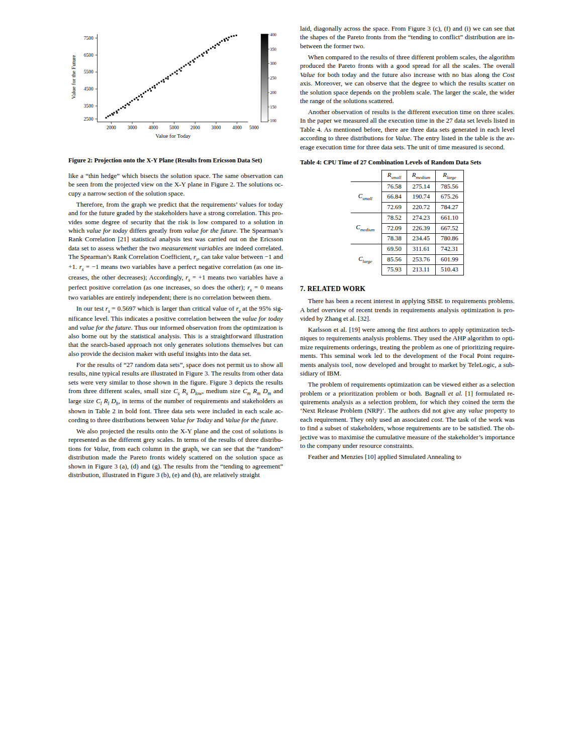Value for the Future 7500 6500 5500 4500 3500 2500 2000 3000 4000 5000 2000 3000 4000 5000 Value for Today 400 350 300 250 200 150 100
Figure 2: Projection onto the X-Y Plane (Results from Ericsson Data Set)
like a “thin hedge” which bisects the solution space. The same observation can be seen from the projected view on the X-Y plane in Figure 2. The solutions occupy a narrow section of the solution space.
Therefore, from the graph we predict that the requirements’ values for today and for the future graded by the stakeholders have a strong correlation. This provides some degree of security that the risk is low compared to a solution in which value for today differs greatly from value for the future. The Spearman’s Rank Correlation [21] statistical analysis test was carried out on the Ericsson data set to assess whether the two measurement variables are indeed correlated. The Spearman’s Rank Correlation Coefficient, rs, can take value between −1 and +1. rs = −1 means two variables have a perfect negative correlation (as one increases, the other decreases); Accordingly, rs = +1 means two variables have a perfect positive correlation (as one increases, so does the other); rs = 0 means two variables are entirely independent; there is no correlation between them.
In our test rs = 0.5697 which is larger than critical value of rs at the 95% significance level. This indicates a positive correlation between the value for today and value for the future. Thus our informed observation from the optimization is also borne out by the statistical analysis. This is a straightforward illustration that the search-based approach not only generates solutions themselves but can also provide the decision maker with useful insights into the data set.
For the results of “27 random data sets”, space does not permit us to show all results, nine typical results are illustrated in Figure 3. The results from other data sets were very similar to those shown in the figure. Figure 3 depicts the results from three different scales, small size Cs Rs Dlow, medium size Cm Rm Dm and large size Cl Rl Dh, in terms of the number of requirements and stakeholders as shown in Table 2 in bold font. Three data sets were included in each scale according to three distributions between Value for Today and Value for the future.
We also projected the results onto the X-Y plane and the cost of solutions is represented as the different grey scales. In terms of the results of three distributions for Value, from each column in the graph, we can see that the “random” distribution made the Pareto fronts widely scattered on the solution space as shown in Figure 3 (a), (d) and (g). The results from the “tending to agreement” distribution, illustrated in Figure 3 (b), (e) and (h), are relatively straight
laid, diagonally across the space. From Figure 3 (c), (f) and (i) we can see that the shapes of the Pareto fronts from the “tending to conflict” distribution are in-between the former two.
When compared to the results of three different problem scales, the algorithm produced the Pareto fronts with a good spread for all the scales. The overall Value for both today and the future also increase with no bias along the Cost axis. Moreover, we can observe that the degree to which the results scatter on the solution space depends on the problem scale. The larger the scale, the wider the range of the solutions scattered.
Another observation of results is the different execution time on three scales. In the paper we measured all the execution time in the 27 data set levels listed in Table 4. As mentioned before, there are three data sets generated in each level according to three distributions for Value. The entry listed in the table is the average execution time for three data sets. The unit of time measured is second.
Table 4: CPU Time of 27 Combination Levels of Random Data Sets
| | R small | R medium | R large |
| --- | --- | --- | --- |
| C small | 76.58 | 275.14 | 785.56 |
| 66.84 | 190.74 | 675.26 |
| 72.69 | 220.72 | 784.27 |
| C medium | 78.52 | 274.23 | 661.10 |
| 72.09 | 226.39 | 667.52 |
| 78.38 | 234.45 | 780.86 |
| C large | 69.50 | 311.61 | 742.31 |
| 85.56 | 253.76 | 601.99 |
| 75.93 | 213.11 | 510.43 |
7. RELATED WORK
There has been a recent interest in applying SBSE to requirements problems. A brief overview of recent trends in requirements analysis optimization is provided by Zhang et al. [32].
Karlsson et al. [19] were among the first authors to apply optimization techniques to requirements analysis problems. They used the AHP algorithm to optimize requirements orderings, treating the problem as one of prioritizing requirements. This seminal work led to the development of the Focal Point requirements analysis tool, now developed and brought to market by TeleLogic, a subsidiary of IBM.
The problem of requirements optimization can be viewed either as a selection problem or a prioritization problem or both. Bagnall et al. [1] formulated requirements analysis as a selection problem, for which they coined the term the ‘Next Release Problem (NRP)’. The authors did not give any value property to each requirement. They only used an associated cost. The task of the work was to find a subset of stakeholders, whose requirements are to be satisfied. The objective was to maximise the cumulative measure of the stakeholder’s importance to the company under resource constraints.
Feather and Menzies [10] applied Simulated Annealing to